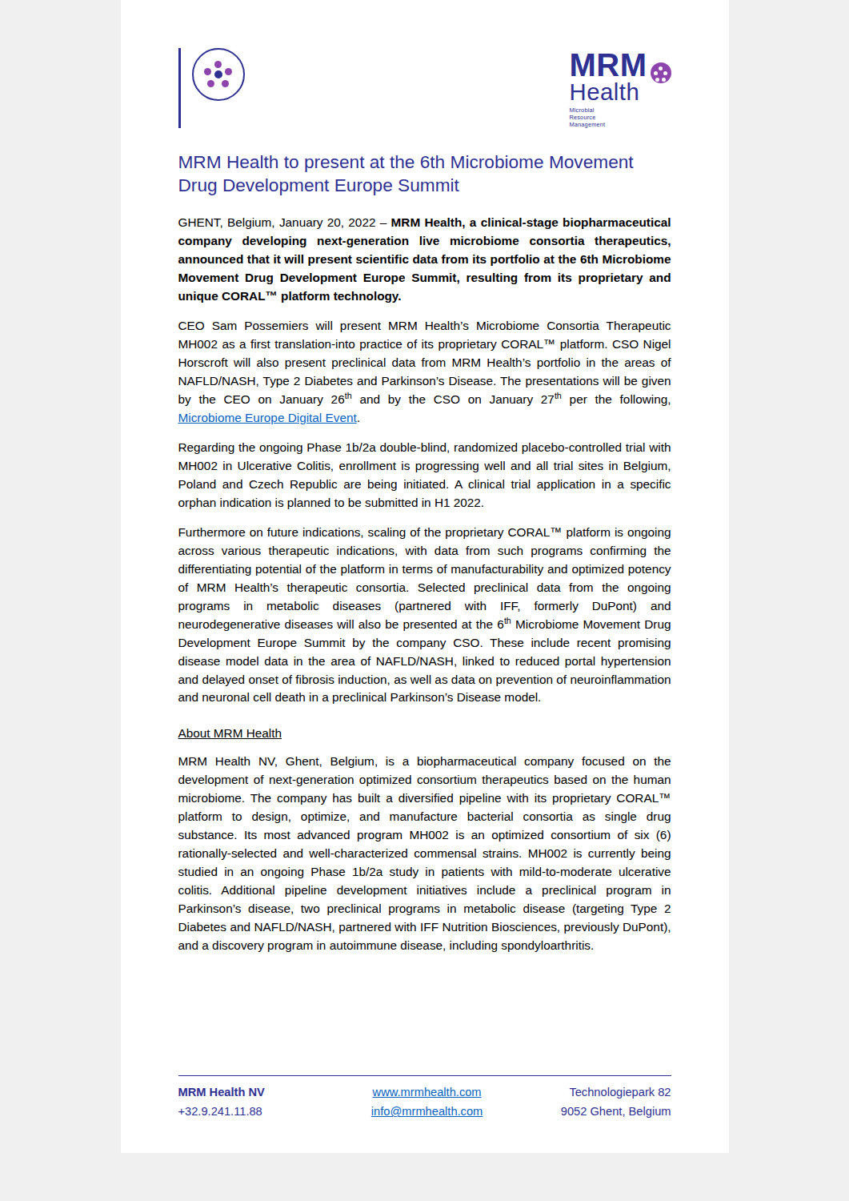MRM Health
Microbial
Resource
Management
MRM Health to present at the 6th Microbiome Movement Drug Development Europe Summit
GHENT, Belgium, January 20, 2022 – MRM Health, a clinical-stage biopharmaceutical company developing next-generation live microbiome consortia therapeutics, announced that it will present scientific data from its portfolio at the 6th Microbiome Movement Drug Development Europe Summit, resulting from its proprietary and unique CORAL™ platform technology.
CEO Sam Possemiers will present MRM Health’s Microbiome Consortia Therapeutic MH002 as a first translation-into practice of its proprietary CORAL™ platform. CSO Nigel Horscroft will also present preclinical data from MRM Health’s portfolio in the areas of NAFLD/NASH, Type 2 Diabetes and Parkinson’s Disease. The presentations will be given by the CEO on January 26th and by the CSO on January 27th per the following, Microbiome Europe Digital Event.
Regarding the ongoing Phase 1b/2a double-blind, randomized placebo-controlled trial with MH002 in Ulcerative Colitis, enrollment is progressing well and all trial sites in Belgium, Poland and Czech Republic are being initiated. A clinical trial application in a specific orphan indication is planned to be submitted in H1 2022.
Furthermore on future indications, scaling of the proprietary CORAL™ platform is ongoing across various therapeutic indications, with data from such programs confirming the differentiating potential of the platform in terms of manufacturability and optimized potency of MRM Health’s therapeutic consortia. Selected preclinical data from the ongoing programs in metabolic diseases (partnered with IFF, formerly DuPont) and neurodegenerative diseases will also be presented at the 6th Microbiome Movement Drug Development Europe Summit by the company CSO. These include recent promising disease model data in the area of NAFLD/NASH, linked to reduced portal hypertension and delayed onset of fibrosis induction, as well as data on prevention of neuroinflammation and neuronal cell death in a preclinical Parkinson’s Disease model.
About MRM Health
MRM Health NV, Ghent, Belgium, is a biopharmaceutical company focused on the development of next-generation optimized consortium therapeutics based on the human microbiome. The company has built a diversified pipeline with its proprietary CORAL™ platform to design, optimize, and manufacture bacterial consortia as single drug substance. Its most advanced program MH002 is an optimized consortium of six (6) rationally-selected and well-characterized commensal strains. MH002 is currently being studied in an ongoing Phase 1b/2a study in patients with mild-to-moderate ulcerative colitis. Additional pipeline development initiatives include a preclinical program in Parkinson’s disease, two preclinical programs in metabolic disease (targeting Type 2 Diabetes and NAFLD/NASH, partnered with IFF Nutrition Biosciences, previously DuPont), and a discovery program in autoimmune disease, including spondyloarthritis.
| MRM Health NV | www.mrmhealth.com | Technologiepark 82 |
| +32.9.241.11.88 | info@mrmhealth.com | 9052 Ghent, Belgium |